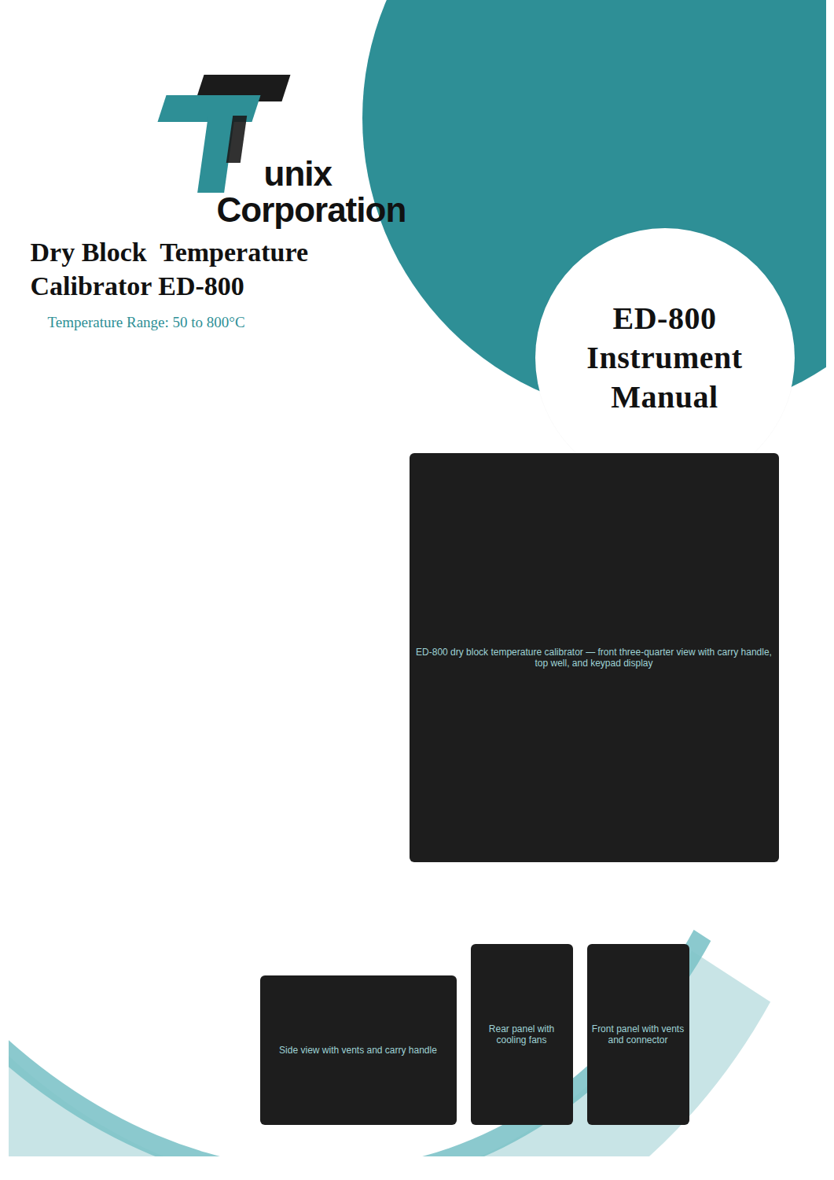unix Corporation
Dry Block Temperature
Calibrator ED-800
Temperature Range: 50 to 800°C
ED-800
Instrument
Manual
ED-800 dry block temperature calibrator — front three-quarter view with carry handle, top well, and keypad display
Side view with vents and carry handle
Rear panel with cooling fans
Front panel with vents and connector